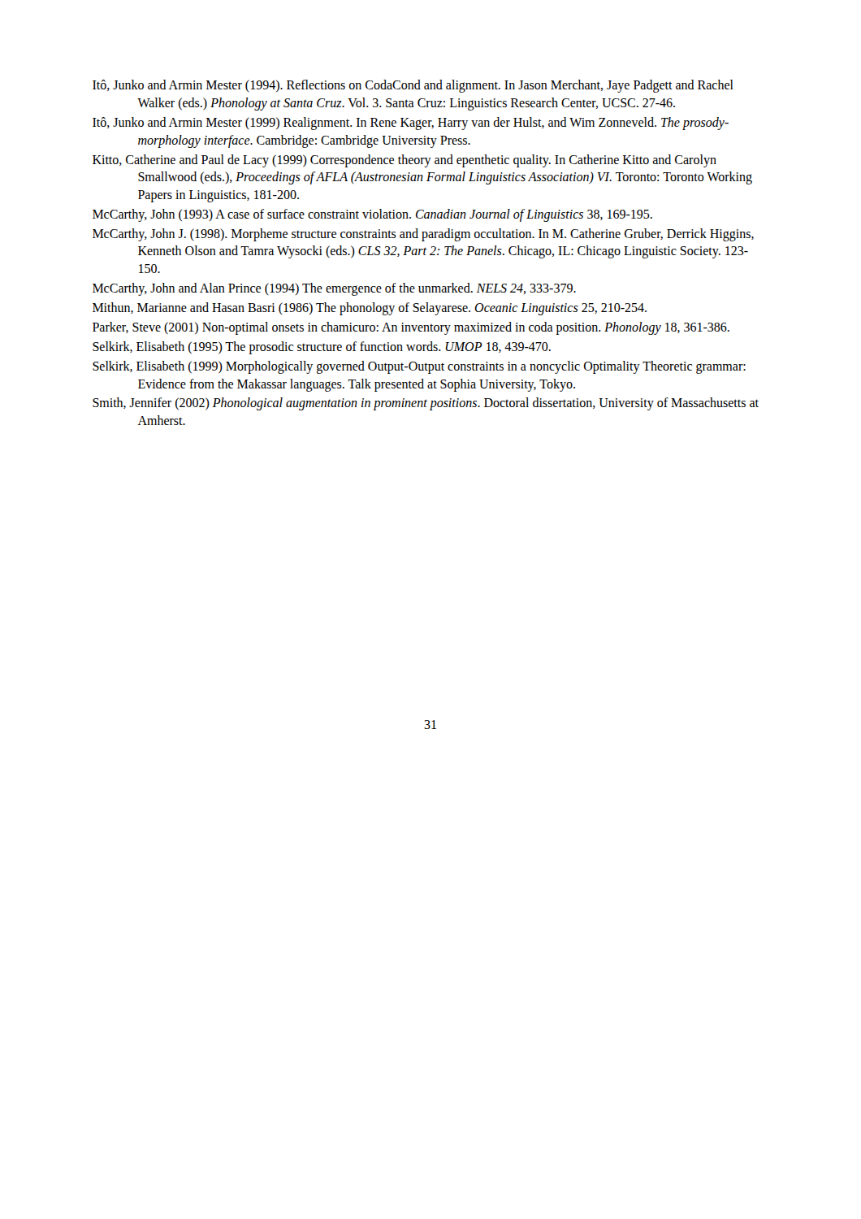Itô, Junko and Armin Mester (1994). Reflections on CodaCond and alignment. In Jason Merchant, Jaye Padgett and Rachel Walker (eds.) Phonology at Santa Cruz. Vol. 3. Santa Cruz: Linguistics Research Center, UCSC. 27-46.
Itô, Junko and Armin Mester (1999) Realignment. In Rene Kager, Harry van der Hulst, and Wim Zonneveld. The prosody-morphology interface. Cambridge: Cambridge University Press.
Kitto, Catherine and Paul de Lacy (1999) Correspondence theory and epenthetic quality. In Catherine Kitto and Carolyn Smallwood (eds.), Proceedings of AFLA (Austronesian Formal Linguistics Association) VI. Toronto: Toronto Working Papers in Linguistics, 181-200.
McCarthy, John (1993) A case of surface constraint violation. Canadian Journal of Linguistics 38, 169-195.
McCarthy, John J. (1998). Morpheme structure constraints and paradigm occultation. In M. Catherine Gruber, Derrick Higgins, Kenneth Olson and Tamra Wysocki (eds.) CLS 32, Part 2: The Panels. Chicago, IL: Chicago Linguistic Society. 123-150.
McCarthy, John and Alan Prince (1994) The emergence of the unmarked. NELS 24, 333-379.
Mithun, Marianne and Hasan Basri (1986) The phonology of Selayarese. Oceanic Linguistics 25, 210-254.
Parker, Steve (2001) Non-optimal onsets in chamicuro: An inventory maximized in coda position. Phonology 18, 361-386.
Selkirk, Elisabeth (1995) The prosodic structure of function words. UMOP 18, 439-470.
Selkirk, Elisabeth (1999) Morphologically governed Output-Output constraints in a noncyclic Optimality Theoretic grammar: Evidence from the Makassar languages. Talk presented at Sophia University, Tokyo.
Smith, Jennifer (2002) Phonological augmentation in prominent positions. Doctoral dissertation, University of Massachusetts at Amherst.
31